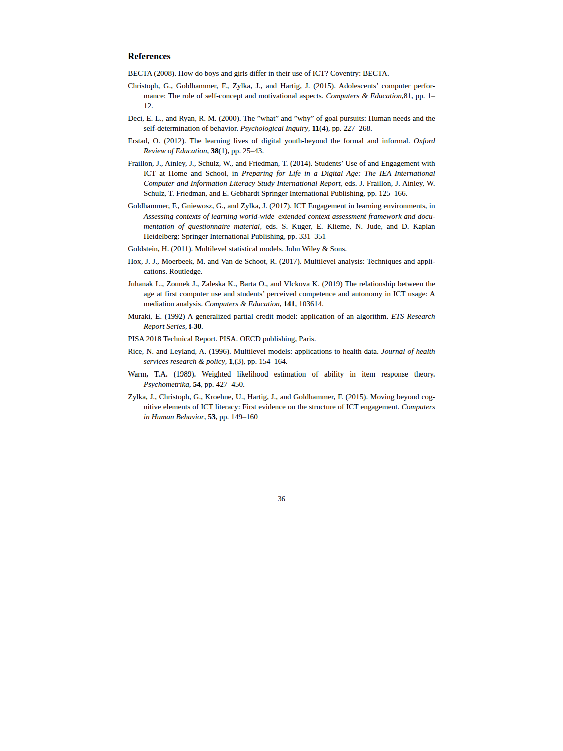References
BECTA (2008). How do boys and girls differ in their use of ICT? Coventry: BECTA.
Christoph, G., Goldhammer, F., Zylka, J., and Hartig, J. (2015). Adolescents’ computer performance: The role of self-concept and motivational aspects. Computers & Education,81, pp. 1–12.
Deci, E. L., and Ryan, R. M. (2000). The ”what” and ”why” of goal pursuits: Human needs and the self-determination of behavior. Psychological Inquiry, 11(4), pp. 227–268.
Erstad, O. (2012). The learning lives of digital youth-beyond the formal and informal. Oxford Review of Education, 38(1), pp. 25–43.
Fraillon, J., Ainley, J., Schulz, W., and Friedman, T. (2014). Students’ Use of and Engagement with ICT at Home and School, in Preparing for Life in a Digital Age: The IEA International Computer and Information Literacy Study International Report, eds. J. Fraillon, J. Ainley, W. Schulz, T. Friedman, and E. Gebhardt Springer International Publishing, pp. 125–166.
Goldhammer, F., Gniewosz, G., and Zylka, J. (2017). ICT Engagement in learning environments, in Assessing contexts of learning world-wide–extended context assessment framework and documentation of questionnaire material, eds. S. Kuger, E. Klieme, N. Jude, and D. Kaplan Heidelberg: Springer International Publishing, pp. 331–351
Goldstein, H. (2011). Multilevel statistical models. John Wiley & Sons.
Hox, J. J., Moerbeek, M. and Van de Schoot, R. (2017). Multilevel analysis: Techniques and applications. Routledge.
Juhanak L., Zounek J., Zaleska K., Barta O., and Vlckova K. (2019) The relationship between the age at first computer use and students’ perceived competence and autonomy in ICT usage: A mediation analysis. Computers & Education, 141, 103614.
Muraki, E. (1992) A generalized partial credit model: application of an algorithm. ETS Research Report Series, i-30.
PISA 2018 Technical Report. PISA. OECD publishing, Paris.
Rice, N. and Leyland, A. (1996). Multilevel models: applications to health data. Journal of health services research & policy, 1,(3), pp. 154–164.
Warm, T.A. (1989). Weighted likelihood estimation of ability in item response theory. Psychometrika, 54, pp. 427–450.
Zylka, J., Christoph, G., Kroehne, U., Hartig, J., and Goldhammer, F. (2015). Moving beyond cognitive elements of ICT literacy: First evidence on the structure of ICT engagement. Computers in Human Behavior, 53, pp. 149–160
36